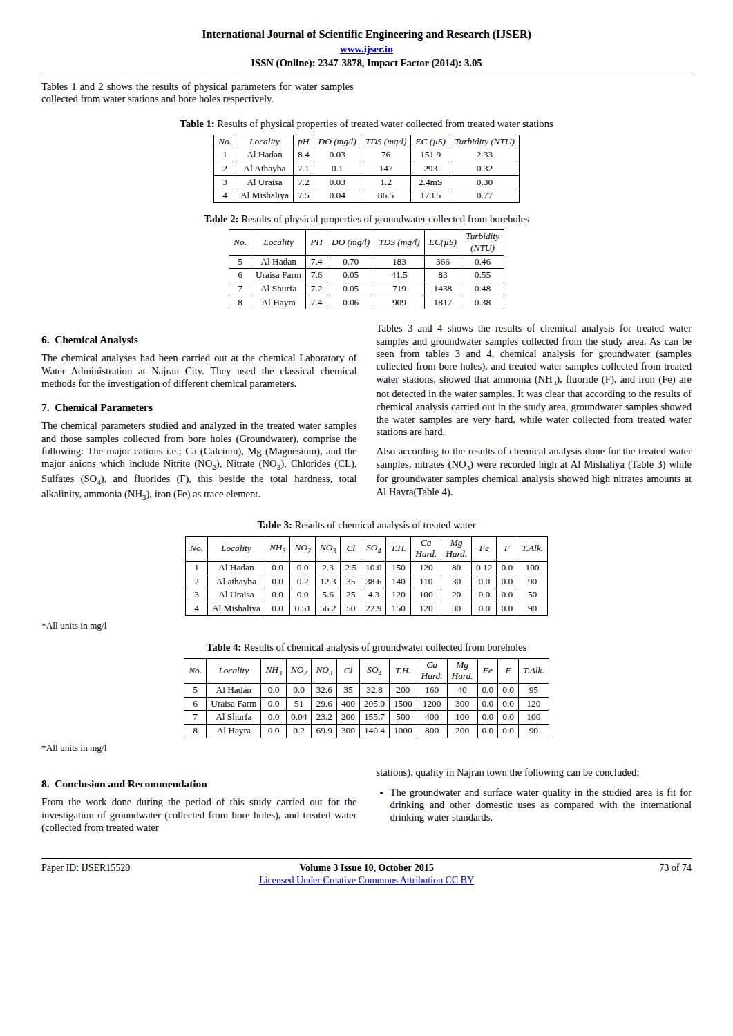International Journal of Scientific Engineering and Research (IJSER)
www.ijser.in
ISSN (Online): 2347-3878, Impact Factor (2014): 3.05
Tables 1 and 2 shows the results of physical parameters for water samples collected from water stations and bore holes respectively.
Table 1: Results of physical properties of treated water collected from treated water stations
| No. | Locality | pH | DO (mg/l) | TDS (mg/l) | EC (µS) | Turbidity (NTU) |
| --- | --- | --- | --- | --- | --- | --- |
| 1 | Al Hadan | 8.4 | 0.03 | 76 | 151.9 | 2.33 |
| 2 | Al Athayba | 7.1 | 0.1 | 147 | 293 | 0.32 |
| 3 | Al Uraisa | 7.2 | 0.03 | 1.2 | 2.4mS | 0.30 |
| 4 | Al Mishaliya | 7.5 | 0.04 | 86.5 | 173.5 | 0.77 |
Table 2: Results of physical properties of groundwater collected from boreholes
| No. | Locality | PH | DO (mg/l) | TDS (mg/l) | EC(µS) | Turbidity (NTU) |
| --- | --- | --- | --- | --- | --- | --- |
| 5 | Al Hadan | 7.4 | 0.70 | 183 | 366 | 0.46 |
| 6 | Uraisa Farm | 7.6 | 0.05 | 41.5 | 83 | 0.55 |
| 7 | Al Shurfa | 7.2 | 0.05 | 719 | 1438 | 0.48 |
| 8 | Al Hayra | 7.4 | 0.06 | 909 | 1817 | 0.38 |
6. Chemical Analysis
The chemical analyses had been carried out at the chemical Laboratory of Water Administration at Najran City. They used the classical chemical methods for the investigation of different chemical parameters.
7. Chemical Parameters
The chemical parameters studied and analyzed in the treated water samples and those samples collected from bore holes (Groundwater), comprise the following: The major cations i.e.; Ca (Calcium), Mg (Magnesium), and the major anions which include Nitrite (NO2), Nitrate (NO3), Chlorides (CL), Sulfates (SO4), and fluorides (F), this beside the total hardness, total alkalinity, ammonia (NH3), iron (Fe) as trace element.
Tables 3 and 4 shows the results of chemical analysis for treated water samples and groundwater samples collected from the study area. As can be seen from tables 3 and 4, chemical analysis for groundwater (samples collected from bore holes), and treated water samples collected from treated water stations, showed that ammonia (NH3), fluoride (F), and iron (Fe) are not detected in the water samples. It was clear that according to the results of chemical analysis carried out in the study area, groundwater samples showed the water samples are very hard, while water collected from treated water stations are hard.
Also according to the results of chemical analysis done for the treated water samples, nitrates (NO3) were recorded high at Al Mishaliya (Table 3) while for groundwater samples chemical analysis showed high nitrates amounts at Al Hayra(Table 4).
Table 3: Results of chemical analysis of treated water
| No. | Locality | NH 3 | NO 2 | NO 3 | Cl | SO 4 | T.H. | Ca Hard. | Mg Hard. | Fe | F | T.Alk. |
| --- | --- | --- | --- | --- | --- | --- | --- | --- | --- | --- | --- | --- |
| 1 | Al Hadan | 0.0 | 0.0 | 2.3 | 2.5 | 10.0 | 150 | 120 | 80 | 0.12 | 0.0 | 100 |
| 2 | Al athayba | 0.0 | 0.2 | 12.3 | 35 | 38.6 | 140 | 110 | 30 | 0.0 | 0.0 | 90 |
| 3 | Al Uraisa | 0.0 | 0.0 | 5.6 | 25 | 4.3 | 120 | 100 | 20 | 0.0 | 0.0 | 50 |
| 4 | Al Mishaliya | 0.0 | 0.51 | 56.2 | 50 | 22.9 | 150 | 120 | 30 | 0.0 | 0.0 | 90 |
*All units in mg/l
Table 4: Results of chemical analysis of groundwater collected from boreholes
| No. | Locality | NH 3 | NO 2 | NO 3 | Cl | SO 4 | T.H. | Ca Hard. | Mg Hard. | Fe | F | T.Alk. |
| --- | --- | --- | --- | --- | --- | --- | --- | --- | --- | --- | --- | --- |
| 5 | Al Hadan | 0.0 | 0.0 | 32.6 | 35 | 32.8 | 200 | 160 | 40 | 0.0 | 0.0 | 95 |
| 6 | Uraisa Farm | 0.0 | 51 | 29.6 | 400 | 205.0 | 1500 | 1200 | 300 | 0.0 | 0.0 | 120 |
| 7 | Al Shurfa | 0.0 | 0.04 | 23.2 | 200 | 155.7 | 500 | 400 | 100 | 0.0 | 0.0 | 100 |
| 8 | Al Hayra | 0.0 | 0.2 | 69.9 | 300 | 140.4 | 1000 | 800 | 200 | 0.0 | 0.0 | 90 |
*All units in mg/l
8. Conclusion and Recommendation
From the work done during the period of this study carried out for the investigation of groundwater (collected from bore holes), and treated water (collected from treated water
stations), quality in Najran town the following can be concluded:
The groundwater and surface water quality in the studied area is fit for drinking and other domestic uses as compared with the international drinking water standards.
Paper ID: IJSER15520
Volume 3 Issue 10, October 2015
Licensed Under Creative Commons Attribution CC BY
73 of 74